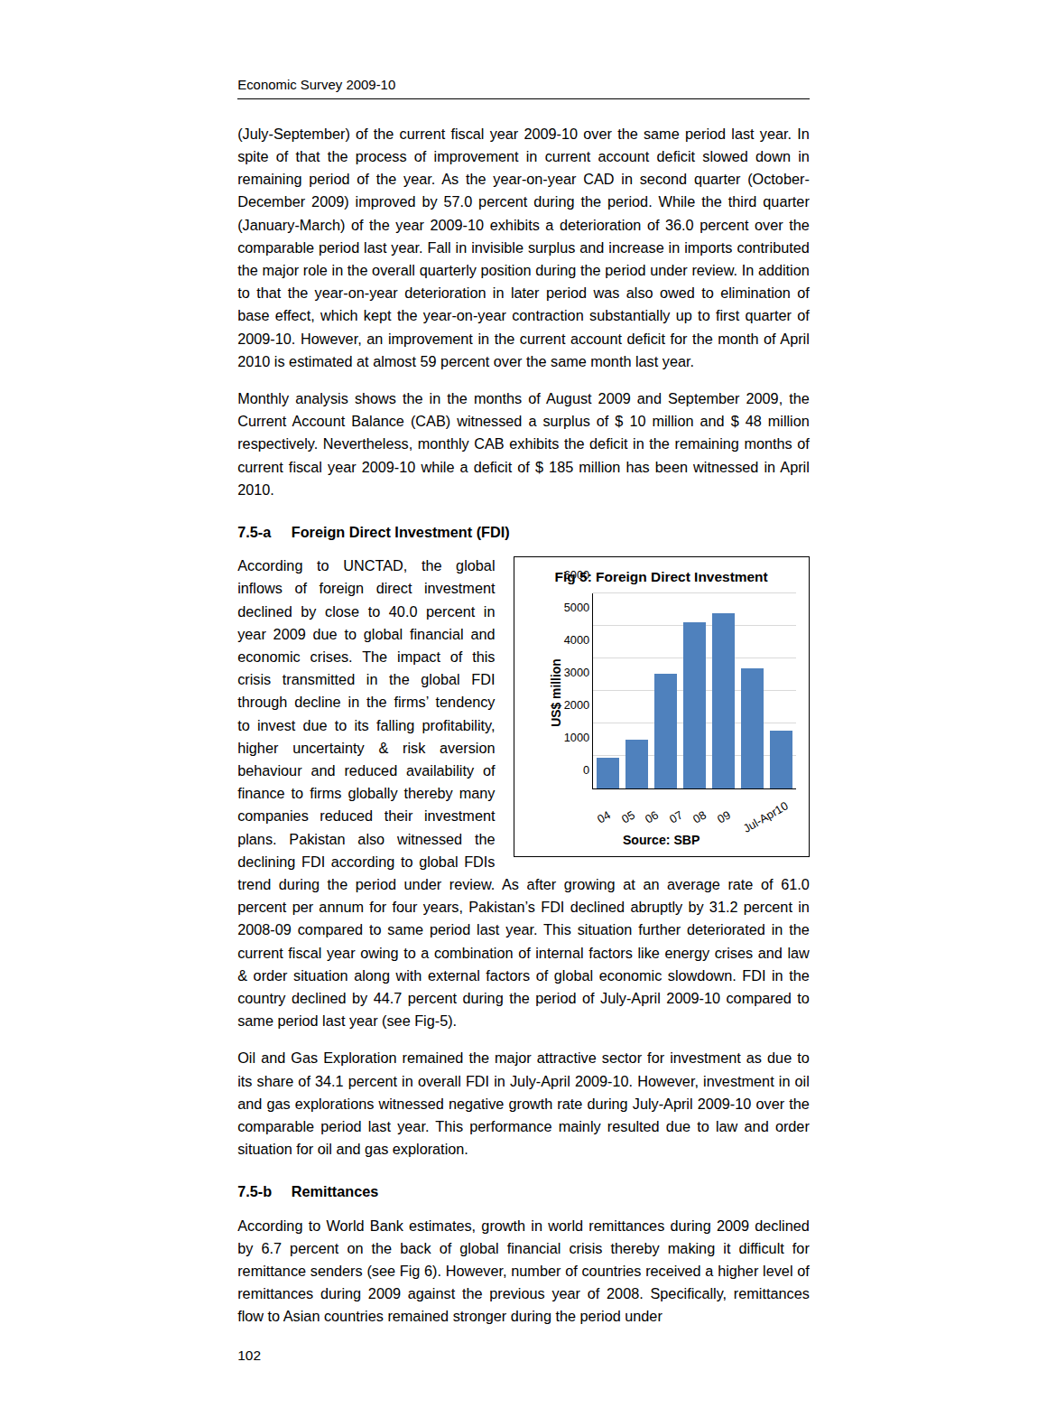Economic Survey 2009-10
(July-September) of the current fiscal year 2009-10 over the same period last year. In spite of that the process of improvement in current account deficit slowed down in remaining period of the year. As the year-on-year CAD in second quarter (October-December 2009) improved by 57.0 percent during the period. While the third quarter (January-March) of the year 2009-10 exhibits a deterioration of 36.0 percent over the comparable period last year. Fall in invisible surplus and increase in imports contributed the major role in the overall quarterly position during the period under review. In addition to that the year-on-year deterioration in later period was also owed to elimination of base effect, which kept the year-on-year contraction substantially up to first quarter of 2009-10. However, an improvement in the current account deficit for the month of April 2010 is estimated at almost 59 percent over the same month last year.
Monthly analysis shows the in the months of August 2009 and September 2009, the Current Account Balance (CAB) witnessed a surplus of $ 10 million and $ 48 million respectively. Nevertheless, monthly CAB exhibits the deficit in the remaining months of current fiscal year 2009-10 while a deficit of $ 185 million has been witnessed in April 2010.
7.5-a Foreign Direct Investment (FDI)
Fig 5: Foreign Direct Investment
US$ million
0
1000
2000
3000
4000
5000
6000
04 05 06 07 08 09 Jul-Apr10
Source: SBP
According to UNCTAD, the global inflows of foreign direct investment declined by close to 40.0 percent in year 2009 due to global financial and economic crises. The impact of this crisis transmitted in the global FDI through decline in the firms’ tendency to invest due to its falling profitability, higher uncertainty & risk aversion behaviour and reduced availability of finance to firms globally thereby many companies reduced their investment plans. Pakistan also witnessed the declining FDI according to global FDIs trend during the period under review. As after growing at an average rate of 61.0 percent per annum for four years, Pakistan’s FDI declined abruptly by 31.2 percent in 2008-09 compared to same period last year. This situation further deteriorated in the current fiscal year owing to a combination of internal factors like energy crises and law & order situation along with external factors of global economic slowdown. FDI in the country declined by 44.7 percent during the period of July-April 2009-10 compared to same period last year (see Fig-5).
Oil and Gas Exploration remained the major attractive sector for investment as due to its share of 34.1 percent in overall FDI in July-April 2009-10. However, investment in oil and gas explorations witnessed negative growth rate during July-April 2009-10 over the comparable period last year. This performance mainly resulted due to law and order situation for oil and gas exploration.
7.5-b Remittances
According to World Bank estimates, growth in world remittances during 2009 declined by 6.7 percent on the back of global financial crisis thereby making it difficult for remittance senders (see Fig 6). However, number of countries received a higher level of remittances during 2009 against the previous year of 2008. Specifically, remittances flow to Asian countries remained stronger during the period under
102